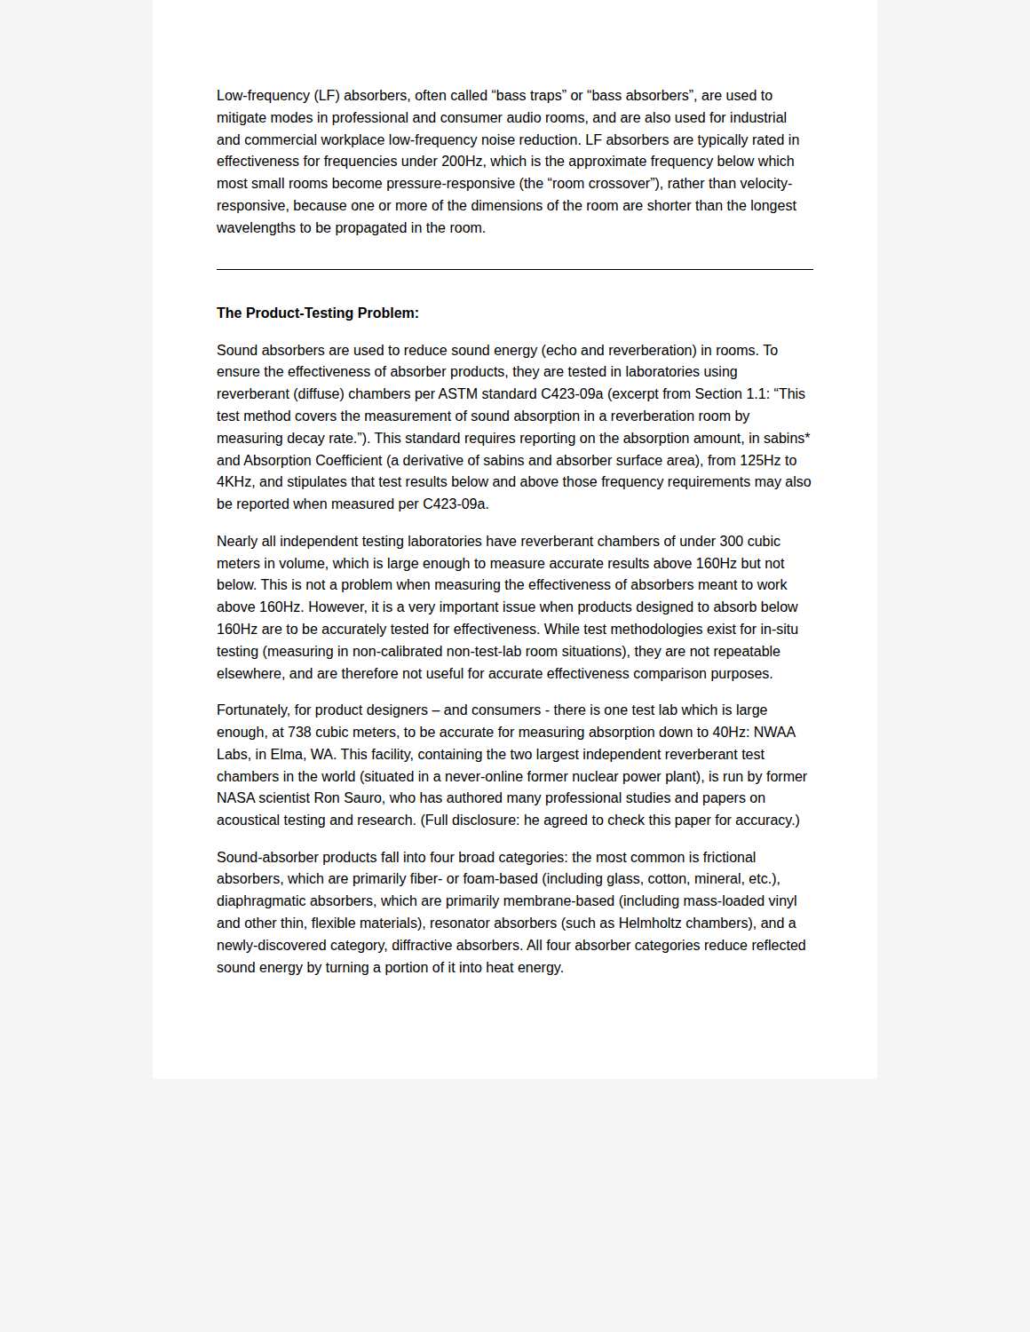Low-frequency (LF) absorbers, often called “bass traps” or “bass absorbers”, are used to mitigate modes in professional and consumer audio rooms, and are also used for industrial and commercial workplace low-frequency noise reduction. LF absorbers are typically rated in effectiveness for frequencies under 200Hz, which is the approximate frequency below which most small rooms become pressure-responsive (the “room crossover”), rather than velocity-responsive, because one or more of the dimensions of the room are shorter than the longest wavelengths to be propagated in the room.
The Product-Testing Problem:
Sound absorbers are used to reduce sound energy (echo and reverberation) in rooms. To ensure the effectiveness of absorber products, they are tested in laboratories using reverberant (diffuse) chambers per ASTM standard C423-09a (excerpt from Section 1.1: “This test method covers the measurement of sound absorption in a reverberation room by measuring decay rate.”). This standard requires reporting on the absorption amount, in sabins* and Absorption Coefficient (a derivative of sabins and absorber surface area), from 125Hz to 4KHz, and stipulates that test results below and above those frequency requirements may also be reported when measured per C423-09a.
Nearly all independent testing laboratories have reverberant chambers of under 300 cubic meters in volume, which is large enough to measure accurate results above 160Hz but not below. This is not a problem when measuring the effectiveness of absorbers meant to work above 160Hz. However, it is a very important issue when products designed to absorb below 160Hz are to be accurately tested for effectiveness. While test methodologies exist for in-situ testing (measuring in non-calibrated non-test-lab room situations), they are not repeatable elsewhere, and are therefore not useful for accurate effectiveness comparison purposes.
Fortunately, for product designers – and consumers - there is one test lab which is large enough, at 738 cubic meters, to be accurate for measuring absorption down to 40Hz: NWAA Labs, in Elma, WA. This facility, containing the two largest independent reverberant test chambers in the world (situated in a never-online former nuclear power plant), is run by former NASA scientist Ron Sauro, who has authored many professional studies and papers on acoustical testing and research. (Full disclosure: he agreed to check this paper for accuracy.)
Sound-absorber products fall into four broad categories: the most common is frictional absorbers, which are primarily fiber- or foam-based (including glass, cotton, mineral, etc.), diaphragmatic absorbers, which are primarily membrane-based (including mass-loaded vinyl and other thin, flexible materials), resonator absorbers (such as Helmholtz chambers), and a newly-discovered category, diffractive absorbers. All four absorber categories reduce reflected sound energy by turning a portion of it into heat energy.